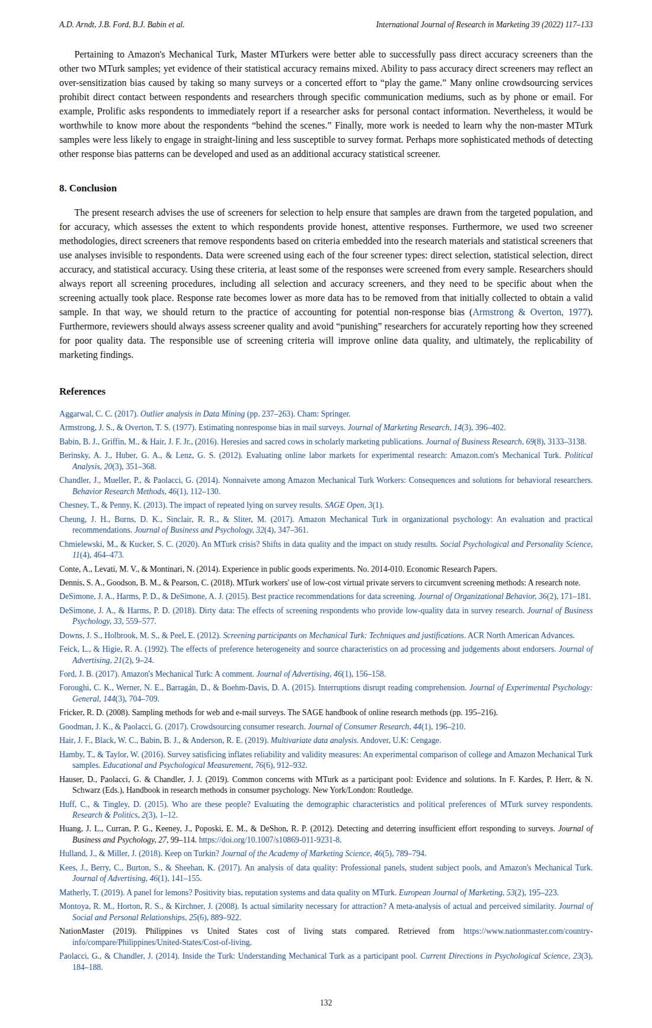A.D. Arndt, J.B. Ford, B.J. Babin et al.
International Journal of Research in Marketing 39 (2022) 117–133
Pertaining to Amazon's Mechanical Turk, Master MTurkers were better able to successfully pass direct accuracy screeners than the other two MTurk samples; yet evidence of their statistical accuracy remains mixed. Ability to pass accuracy direct screeners may reflect an over-sensitization bias caused by taking so many surveys or a concerted effort to “play the game.” Many online crowdsourcing services prohibit direct contact between respondents and researchers through specific communication mediums, such as by phone or email. For example, Prolific asks respondents to immediately report if a researcher asks for personal contact information. Nevertheless, it would be worthwhile to know more about the respondents “behind the scenes.” Finally, more work is needed to learn why the non-master MTurk samples were less likely to engage in straight-lining and less susceptible to survey format. Perhaps more sophisticated methods of detecting other response bias patterns can be developed and used as an additional accuracy statistical screener.
8. Conclusion
The present research advises the use of screeners for selection to help ensure that samples are drawn from the targeted population, and for accuracy, which assesses the extent to which respondents provide honest, attentive responses. Furthermore, we used two screener methodologies, direct screeners that remove respondents based on criteria embedded into the research materials and statistical screeners that use analyses invisible to respondents. Data were screened using each of the four screener types: direct selection, statistical selection, direct accuracy, and statistical accuracy. Using these criteria, at least some of the responses were screened from every sample. Researchers should always report all screening procedures, including all selection and accuracy screeners, and they need to be specific about when the screening actually took place. Response rate becomes lower as more data has to be removed from that initially collected to obtain a valid sample. In that way, we should return to the practice of accounting for potential non-response bias (Armstrong & Overton, 1977). Furthermore, reviewers should always assess screener quality and avoid “punishing” researchers for accurately reporting how they screened for poor quality data. The responsible use of screening criteria will improve online data quality, and ultimately, the replicability of marketing findings.
References
Aggarwal, C. C. (2017). Outlier analysis in Data Mining (pp. 237–263). Cham: Springer.
Armstrong, J. S., & Overton, T. S. (1977). Estimating nonresponse bias in mail surveys. Journal of Marketing Research, 14(3), 396–402.
Babin, B. J., Griffin, M., & Hair, J. F. Jr., (2016). Heresies and sacred cows in scholarly marketing publications. Journal of Business Research, 69(8), 3133–3138.
Berinsky, A. J., Huber, G. A., & Lenz, G. S. (2012). Evaluating online labor markets for experimental research: Amazon.com's Mechanical Turk. Political Analysis, 20(3), 351–368.
Chandler, J., Mueller, P., & Paolacci, G. (2014). Nonnaivete among Amazon Mechanical Turk Workers: Consequences and solutions for behavioral researchers. Behavior Research Methods, 46(1), 112–130.
Chesney, T., & Penny, K. (2013). The impact of repeated lying on survey results. SAGE Open, 3(1).
Cheung, J. H., Burns, D. K., Sinclair, R. R., & Sliter, M. (2017). Amazon Mechanical Turk in organizational psychology: An evaluation and practical recommendations. Journal of Business and Psychology, 32(4), 347–361.
Chmielewski, M., & Kucker, S. C. (2020). An MTurk crisis? Shifts in data quality and the impact on study results. Social Psychological and Personality Science, 11(4), 464–473.
Conte, A., Levati, M. V., & Montinari, N. (2014). Experience in public goods experiments. No. 2014-010. Economic Research Papers.
Dennis, S. A., Goodson, B. M., & Pearson, C. (2018). MTurk workers' use of low-cost virtual private servers to circumvent screening methods: A research note.
DeSimone, J. A., Harms, P. D., & DeSimone, A. J. (2015). Best practice recommendations for data screening. Journal of Organizational Behavior, 36(2), 171–181.
DeSimone, J. A., & Harms, P. D. (2018). Dirty data: The effects of screening respondents who provide low-quality data in survey research. Journal of Business Psychology, 33, 559–577.
Downs, J. S., Holbrook, M. S., & Peel, E. (2012). Screening participants on Mechanical Turk: Techniques and justifications. ACR North American Advances.
Feick, L., & Higie, R. A. (1992). The effects of preference heterogeneity and source characteristics on ad processing and judgements about endorsers. Journal of Advertising, 21(2), 9–24.
Ford, J. B. (2017). Amazon's Mechanical Turk: A comment. Journal of Advertising, 46(1), 156–158.
Foroughi, C. K., Werner, N. E., Barragán, D., & Boehm-Davis, D. A. (2015). Interruptions disrupt reading comprehension. Journal of Experimental Psychology: General, 144(3), 704–709.
Fricker, R. D. (2008). Sampling methods for web and e-mail surveys. The SAGE handbook of online research methods (pp. 195–216).
Goodman, J. K., & Paolacci, G. (2017). Crowdsourcing consumer research. Journal of Consumer Research, 44(1), 196–210.
Hair, J. F., Black, W. C., Babin, B. J., & Anderson, R. E. (2019). Multivariate data analysis. Andover, U.K: Cengage.
Hamby, T., & Taylor, W. (2016). Survey satisficing inflates reliability and validity measures: An experimental comparison of college and Amazon Mechanical Turk samples. Educational and Psychological Measurement, 76(6), 912–932.
Hauser, D., Paolacci, G. & Chandler, J. J. (2019). Common concerns with MTurk as a participant pool: Evidence and solutions. In F. Kardes, P. Herr, & N. Schwarz (Eds.), Handbook in research methods in consumer psychology. New York/London: Routledge.
Huff, C., & Tingley, D. (2015). Who are these people? Evaluating the demographic characteristics and political preferences of MTurk survey respondents. Research & Politics, 2(3), 1–12.
Huang, J. L., Curran, P. G., Keeney, J., Poposki, E. M., & DeShon, R. P. (2012). Detecting and deterring insufficient effort responding to surveys. Journal of Business and Psychology, 27, 99–114. https://doi.org/10.1007/s10869-011-9231-8.
Hulland, J., & Miller, J. (2018). Keep on Turkin? Journal of the Academy of Marketing Science, 46(5), 789–794.
Kees, J., Berry, C., Burton, S., & Sheehan, K. (2017). An analysis of data quality: Professional panels, student subject pools, and Amazon's Mechanical Turk. Journal of Advertising, 46(1), 141–155.
Matherly, T. (2019). A panel for lemons? Positivity bias, reputation systems and data quality on MTurk. European Journal of Marketing, 53(2), 195–223.
Montoya, R. M., Horton, R. S., & Kirchner, J. (2008). Is actual similarity necessary for attraction? A meta-analysis of actual and perceived similarity. Journal of Social and Personal Relationships, 25(6), 889–922.
NationMaster (2019). Philippines vs United States cost of living stats compared. Retrieved from https://www.nationmaster.com/country-info/compare/Philippines/United-States/Cost-of-living.
Paolacci, G., & Chandler, J. (2014). Inside the Turk: Understanding Mechanical Turk as a participant pool. Current Directions in Psychological Science, 23(3), 184–188.
132